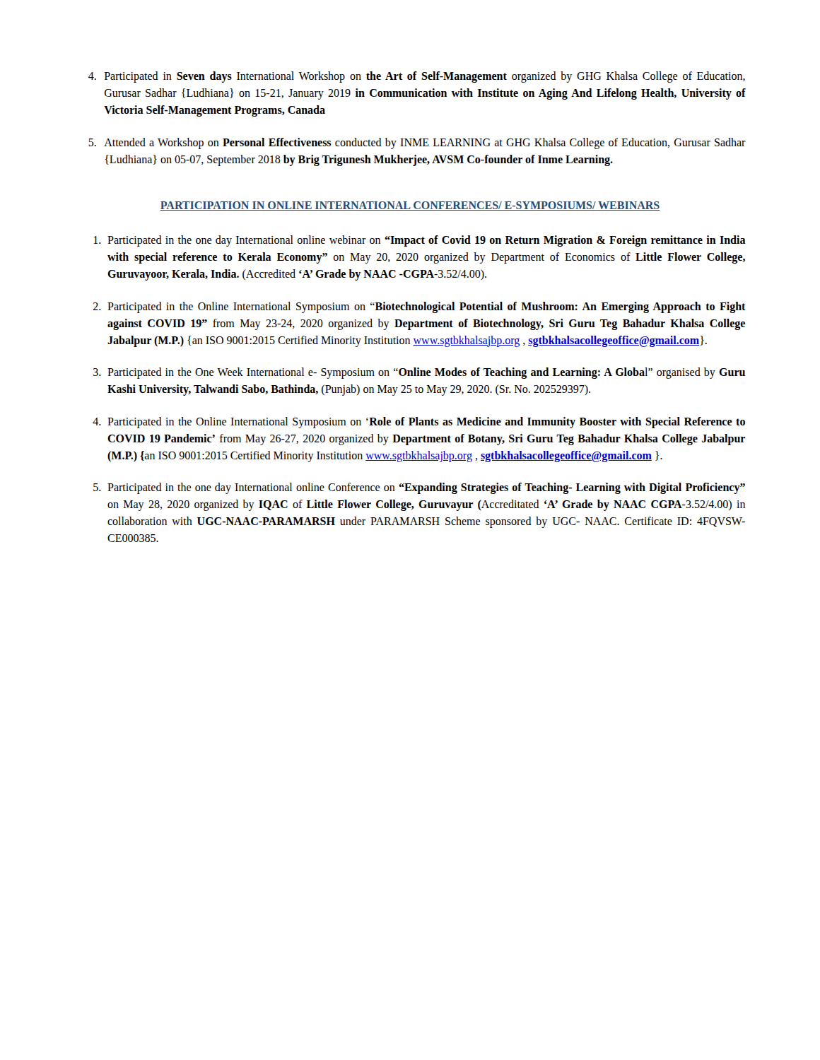Participated in Seven days International Workshop on the Art of Self-Management organized by GHG Khalsa College of Education, Gurusar Sadhar {Ludhiana} on 15-21, January 2019 in Communication with Institute on Aging And Lifelong Health, University of Victoria Self-Management Programs, Canada
Attended a Workshop on Personal Effectiveness conducted by INME LEARNING at GHG Khalsa College of Education, Gurusar Sadhar {Ludhiana} on 05-07, September 2018 by Brig Trigunesh Mukherjee, AVSM Co-founder of Inme Learning.
PARTICIPATION IN ONLINE INTERNATIONAL CONFERENCES/ E-SYMPOSIUMS/ WEBINARS
Participated in the one day International online webinar on “Impact of Covid 19 on Return Migration & Foreign remittance in India with special reference to Kerala Economy” on May 20, 2020 organized by Department of Economics of Little Flower College, Guruvayoor, Kerala, India. (Accredited ‘A’ Grade by NAAC -CGPA-3.52/4.00).
Participated in the Online International Symposium on “Biotechnological Potential of Mushroom: An Emerging Approach to Fight against COVID 19” from May 23-24, 2020 organized by Department of Biotechnology, Sri Guru Teg Bahadur Khalsa College Jabalpur (M.P.) {an ISO 9001:2015 Certified Minority Institution www.sgtbkhalsajbp.org , sgtbkhalsacollegeoffice@gmail.com}.
Participated in the One Week International e- Symposium on “Online Modes of Teaching and Learning: A Global” organised by Guru Kashi University, Talwandi Sabo, Bathinda, (Punjab) on May 25 to May 29, 2020. (Sr. No. 202529397).
Participated in the Online International Symposium on ‘Role of Plants as Medicine and Immunity Booster with Special Reference to COVID 19 Pandemic’ from May 26-27, 2020 organized by Department of Botany, Sri Guru Teg Bahadur Khalsa College Jabalpur (M.P.) {an ISO 9001:2015 Certified Minority Institution www.sgtbkhalsajbp.org , sgtbkhalsacollegeoffice@gmail.com }.
Participated in the one day International online Conference on “Expanding Strategies of Teaching- Learning with Digital Proficiency” on May 28, 2020 organized by IQAC of Little Flower College, Guruvayur (Accreditated ‘A’ Grade by NAAC CGPA-3.52/4.00) in collaboration with UGC-NAAC-PARAMARSH under PARAMARSH Scheme sponsored by UGC- NAAC. Certificate ID: 4FQVSW-CE000385.